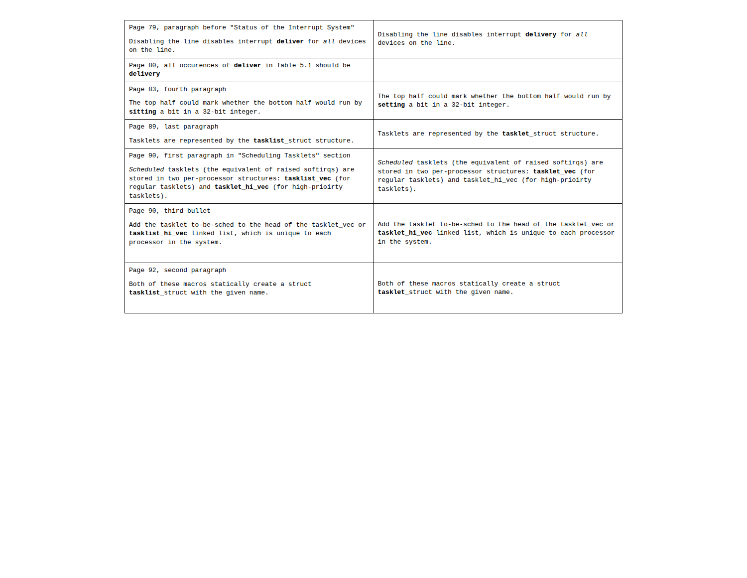| Page 79, paragraph before "Status of the Interrupt System" Disabling the line disables interrupt deliver for all devices on the line. | Disabling the line disables interrupt delivery for all devices on the line. |
| Page 80, all occurences of deliver in Table 5.1 should be delivery | |
| Page 83, fourth paragraph The top half could mark whether the bottom half would run by sitting a bit in a 32-bit integer. | The top half could mark whether the bottom half would run by setting a bit in a 32-bit integer. |
| Page 89, last paragraph Tasklets are represented by the tasklist_ struct structure. | Tasklets are represented by the tasklet_ struct structure. |
| Page 90, first paragraph in "Scheduling Tasklets" section Scheduled tasklets (the equivalent of raised softirqs) are stored in two per-processor structures: tasklist_vec (for regular tasklets) and tasklet_hi_vec (for high-prioirty tasklets). | Scheduled tasklets (the equivalent of raised softirqs) are stored in two per-processor structures: tasklet_vec (for regular tasklets) and tasklet_hi_vec (for high-prioirty tasklets). |
| Page 90, third bullet Add the tasklet to-be-sched to the head of the tasklet_vec or tasklist_hi_vec linked list, which is unique to each processor in the system. | Add the tasklet to-be-sched to the head of the tasklet_vec or tasklet_hi_vec linked list, which is unique to each processor in the system. |
| Page 92, second paragraph Both of these macros statically create a struct tasklist_ struct with the given name. | Both of these macros statically create a struct tasklet_ struct with the given name. |